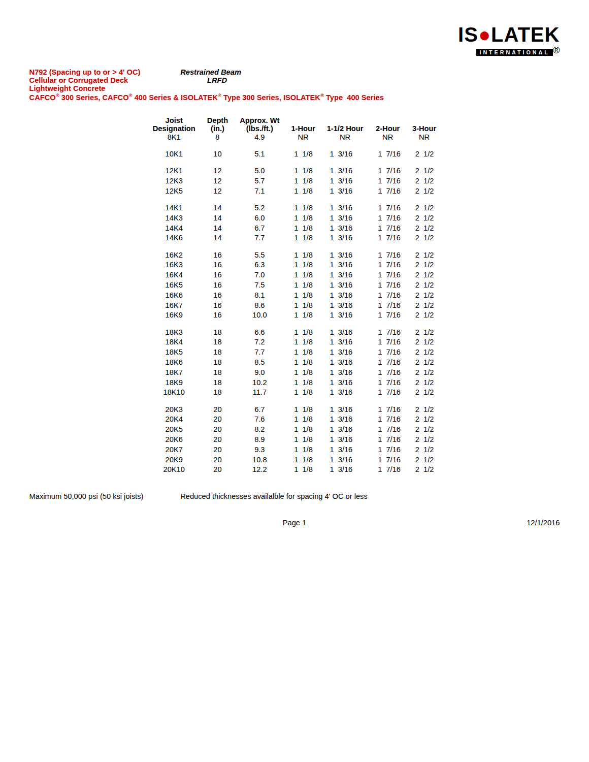IS●LATEK
INTERNATIONAL
®
N792 (Spacing up to or > 4' OC)
Restrained Beam
Cellular or Corrugated Deck
LRFD
Lightweight Concrete
CAFCO® 300 Series, CAFCO® 400 Series & ISOLATEK® Type 300 Series, ISOLATEK® Type 400 Series
| Joist | Depth | Approx. Wt | | | | |
| --- | --- | --- | --- | --- | --- | --- |
| Designation | (in.) | (lbs./ft.) | 1-Hour | 1-1/2 Hour | 2-Hour | 3-Hour |
| 8K1 | 8 | 4.9 | NR | NR | NR | NR |
| 10K1 | 10 | 5.1 | 1 1/8 | 1 3/16 | 1 7/16 | 2 1/2 |
| 12K1 | 12 | 5.0 | 1 1/8 | 1 3/16 | 1 7/16 | 2 1/2 |
| 12K3 | 12 | 5.7 | 1 1/8 | 1 3/16 | 1 7/16 | 2 1/2 |
| 12K5 | 12 | 7.1 | 1 1/8 | 1 3/16 | 1 7/16 | 2 1/2 |
| 14K1 | 14 | 5.2 | 1 1/8 | 1 3/16 | 1 7/16 | 2 1/2 |
| 14K3 | 14 | 6.0 | 1 1/8 | 1 3/16 | 1 7/16 | 2 1/2 |
| 14K4 | 14 | 6.7 | 1 1/8 | 1 3/16 | 1 7/16 | 2 1/2 |
| 14K6 | 14 | 7.7 | 1 1/8 | 1 3/16 | 1 7/16 | 2 1/2 |
| 16K2 | 16 | 5.5 | 1 1/8 | 1 3/16 | 1 7/16 | 2 1/2 |
| 16K3 | 16 | 6.3 | 1 1/8 | 1 3/16 | 1 7/16 | 2 1/2 |
| 16K4 | 16 | 7.0 | 1 1/8 | 1 3/16 | 1 7/16 | 2 1/2 |
| 16K5 | 16 | 7.5 | 1 1/8 | 1 3/16 | 1 7/16 | 2 1/2 |
| 16K6 | 16 | 8.1 | 1 1/8 | 1 3/16 | 1 7/16 | 2 1/2 |
| 16K7 | 16 | 8.6 | 1 1/8 | 1 3/16 | 1 7/16 | 2 1/2 |
| 16K9 | 16 | 10.0 | 1 1/8 | 1 3/16 | 1 7/16 | 2 1/2 |
| 18K3 | 18 | 6.6 | 1 1/8 | 1 3/16 | 1 7/16 | 2 1/2 |
| 18K4 | 18 | 7.2 | 1 1/8 | 1 3/16 | 1 7/16 | 2 1/2 |
| 18K5 | 18 | 7.7 | 1 1/8 | 1 3/16 | 1 7/16 | 2 1/2 |
| 18K6 | 18 | 8.5 | 1 1/8 | 1 3/16 | 1 7/16 | 2 1/2 |
| 18K7 | 18 | 9.0 | 1 1/8 | 1 3/16 | 1 7/16 | 2 1/2 |
| 18K9 | 18 | 10.2 | 1 1/8 | 1 3/16 | 1 7/16 | 2 1/2 |
| 18K10 | 18 | 11.7 | 1 1/8 | 1 3/16 | 1 7/16 | 2 1/2 |
| 20K3 | 20 | 6.7 | 1 1/8 | 1 3/16 | 1 7/16 | 2 1/2 |
| 20K4 | 20 | 7.6 | 1 1/8 | 1 3/16 | 1 7/16 | 2 1/2 |
| 20K5 | 20 | 8.2 | 1 1/8 | 1 3/16 | 1 7/16 | 2 1/2 |
| 20K6 | 20 | 8.9 | 1 1/8 | 1 3/16 | 1 7/16 | 2 1/2 |
| 20K7 | 20 | 9.3 | 1 1/8 | 1 3/16 | 1 7/16 | 2 1/2 |
| 20K9 | 20 | 10.8 | 1 1/8 | 1 3/16 | 1 7/16 | 2 1/2 |
| 20K10 | 20 | 12.2 | 1 1/8 | 1 3/16 | 1 7/16 | 2 1/2 |
Maximum 50,000 psi (50 ksi joists)
Reduced thicknesses availalble for spacing 4' OC or less
Page 1
12/1/2016